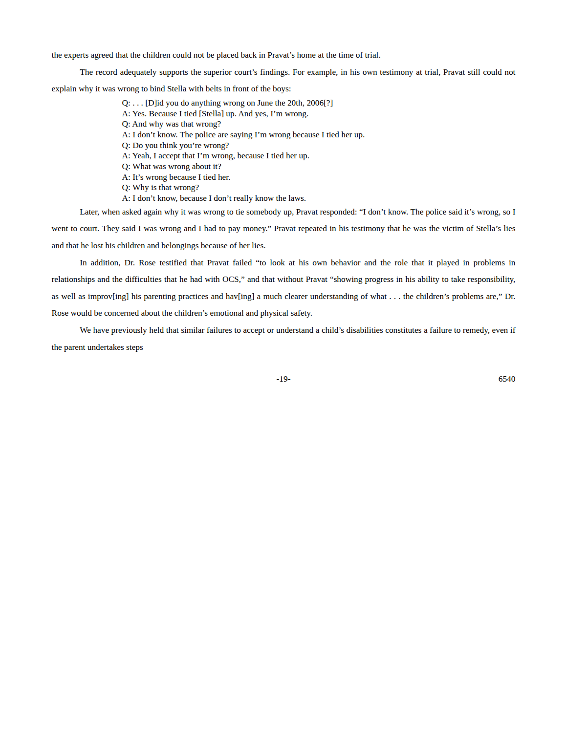the experts agreed that the children could not be placed back in Pravat’s home at the time of trial.
The record adequately supports the superior court’s findings. For example, in his own testimony at trial, Pravat still could not explain why it was wrong to bind Stella with belts in front of the boys:
Q: . . . [D]id you do anything wrong on June the 20th, 2006[?]
A: Yes. Because I tied [Stella] up. And yes, I’m wrong.
Q: And why was that wrong?
A: I don’t know. The police are saying I’m wrong because I tied her up.
Q: Do you think you’re wrong?
A: Yeah, I accept that I’m wrong, because I tied her up.
Q: What was wrong about it?
A: It’s wrong because I tied her.
Q: Why is that wrong?
A: I don’t know, because I don’t really know the laws.
Later, when asked again why it was wrong to tie somebody up, Pravat responded: “I don’t know. The police said it’s wrong, so I went to court. They said I was wrong and I had to pay money.” Pravat repeated in his testimony that he was the victim of Stella’s lies and that he lost his children and belongings because of her lies.
In addition, Dr. Rose testified that Pravat failed “to look at his own behavior and the role that it played in problems in relationships and the difficulties that he had with OCS,” and that without Pravat “showing progress in his ability to take responsibility, as well as improv[ing] his parenting practices and hav[ing] a much clearer understanding of what . . . the children’s problems are,” Dr. Rose would be concerned about the children’s emotional and physical safety.
We have previously held that similar failures to accept or understand a child’s disabilities constitutes a failure to remedy, even if the parent undertakes steps
-19- 6540